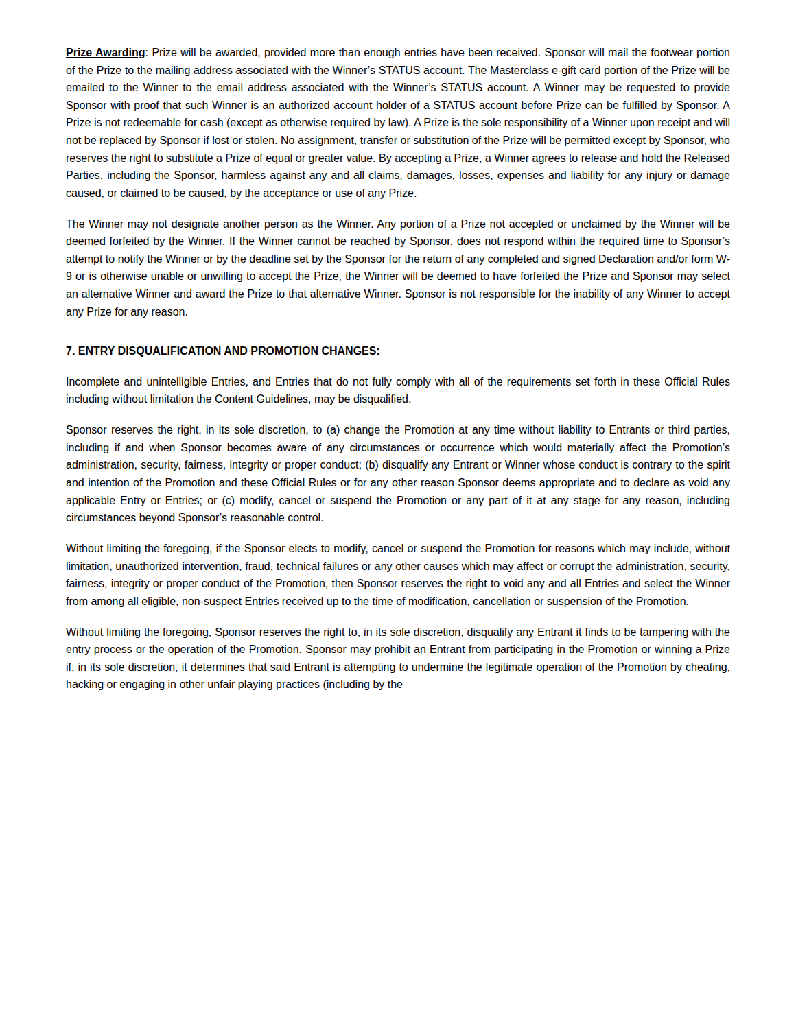Prize Awarding: Prize will be awarded, provided more than enough entries have been received. Sponsor will mail the footwear portion of the Prize to the mailing address associated with the Winner’s STATUS account. The Masterclass e-gift card portion of the Prize will be emailed to the Winner to the email address associated with the Winner’s STATUS account. A Winner may be requested to provide Sponsor with proof that such Winner is an authorized account holder of a STATUS account before Prize can be fulfilled by Sponsor. A Prize is not redeemable for cash (except as otherwise required by law). A Prize is the sole responsibility of a Winner upon receipt and will not be replaced by Sponsor if lost or stolen. No assignment, transfer or substitution of the Prize will be permitted except by Sponsor, who reserves the right to substitute a Prize of equal or greater value. By accepting a Prize, a Winner agrees to release and hold the Released Parties, including the Sponsor, harmless against any and all claims, damages, losses, expenses and liability for any injury or damage caused, or claimed to be caused, by the acceptance or use of any Prize.
The Winner may not designate another person as the Winner. Any portion of a Prize not accepted or unclaimed by the Winner will be deemed forfeited by the Winner. If the Winner cannot be reached by Sponsor, does not respond within the required time to Sponsor’s attempt to notify the Winner or by the deadline set by the Sponsor for the return of any completed and signed Declaration and/or form W-9 or is otherwise unable or unwilling to accept the Prize, the Winner will be deemed to have forfeited the Prize and Sponsor may select an alternative Winner and award the Prize to that alternative Winner. Sponsor is not responsible for the inability of any Winner to accept any Prize for any reason.
7. ENTRY DISQUALIFICATION AND PROMOTION CHANGES:
Incomplete and unintelligible Entries, and Entries that do not fully comply with all of the requirements set forth in these Official Rules including without limitation the Content Guidelines, may be disqualified.
Sponsor reserves the right, in its sole discretion, to (a) change the Promotion at any time without liability to Entrants or third parties, including if and when Sponsor becomes aware of any circumstances or occurrence which would materially affect the Promotion’s administration, security, fairness, integrity or proper conduct; (b) disqualify any Entrant or Winner whose conduct is contrary to the spirit and intention of the Promotion and these Official Rules or for any other reason Sponsor deems appropriate and to declare as void any applicable Entry or Entries; or (c) modify, cancel or suspend the Promotion or any part of it at any stage for any reason, including circumstances beyond Sponsor’s reasonable control.
Without limiting the foregoing, if the Sponsor elects to modify, cancel or suspend the Promotion for reasons which may include, without limitation, unauthorized intervention, fraud, technical failures or any other causes which may affect or corrupt the administration, security, fairness, integrity or proper conduct of the Promotion, then Sponsor reserves the right to void any and all Entries and select the Winner from among all eligible, non-suspect Entries received up to the time of modification, cancellation or suspension of the Promotion.
Without limiting the foregoing, Sponsor reserves the right to, in its sole discretion, disqualify any Entrant it finds to be tampering with the entry process or the operation of the Promotion. Sponsor may prohibit an Entrant from participating in the Promotion or winning a Prize if, in its sole discretion, it determines that said Entrant is attempting to undermine the legitimate operation of the Promotion by cheating, hacking or engaging in other unfair playing practices (including by the